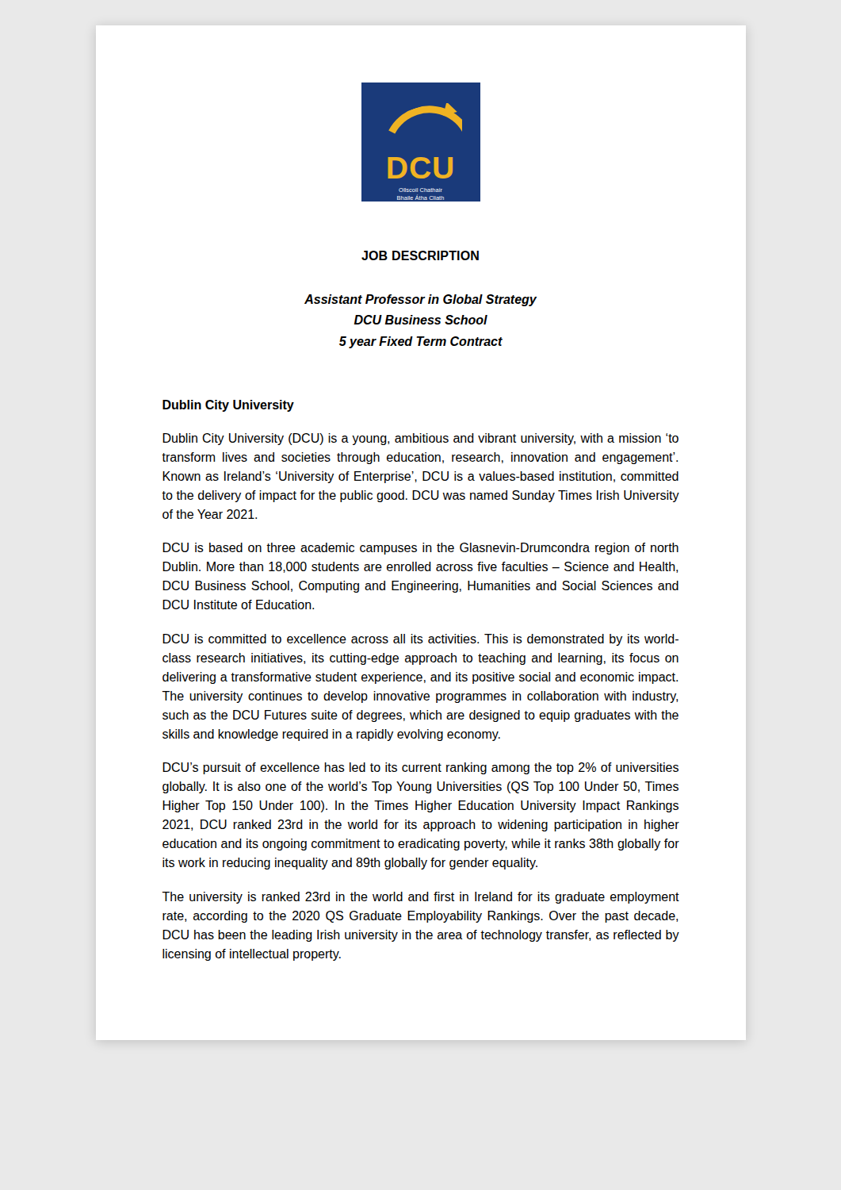DCU
Ollscoil Chathair
Bhaile Átha Cliath
Dublin City University
JOB DESCRIPTION
Assistant Professor in Global Strategy
DCU Business School
5 year Fixed Term Contract
Dublin City University
Dublin City University (DCU) is a young, ambitious and vibrant university, with a mission ‘to transform lives and societies through education, research, innovation and engagement’. Known as Ireland’s ‘University of Enterprise’, DCU is a values-based institution, committed to the delivery of impact for the public good. DCU was named Sunday Times Irish University of the Year 2021.
DCU is based on three academic campuses in the Glasnevin-Drumcondra region of north Dublin. More than 18,000 students are enrolled across five faculties – Science and Health, DCU Business School, Computing and Engineering, Humanities and Social Sciences and DCU Institute of Education.
DCU is committed to excellence across all its activities. This is demonstrated by its world-class research initiatives, its cutting-edge approach to teaching and learning, its focus on delivering a transformative student experience, and its positive social and economic impact. The university continues to develop innovative programmes in collaboration with industry, such as the DCU Futures suite of degrees, which are designed to equip graduates with the skills and knowledge required in a rapidly evolving economy.
DCU’s pursuit of excellence has led to its current ranking among the top 2% of universities globally. It is also one of the world’s Top Young Universities (QS Top 100 Under 50, Times Higher Top 150 Under 100). In the Times Higher Education University Impact Rankings 2021, DCU ranked 23rd in the world for its approach to widening participation in higher education and its ongoing commitment to eradicating poverty, while it ranks 38th globally for its work in reducing inequality and 89th globally for gender equality.
The university is ranked 23rd in the world and first in Ireland for its graduate employment rate, according to the 2020 QS Graduate Employability Rankings. Over the past decade, DCU has been the leading Irish university in the area of technology transfer, as reflected by licensing of intellectual property.